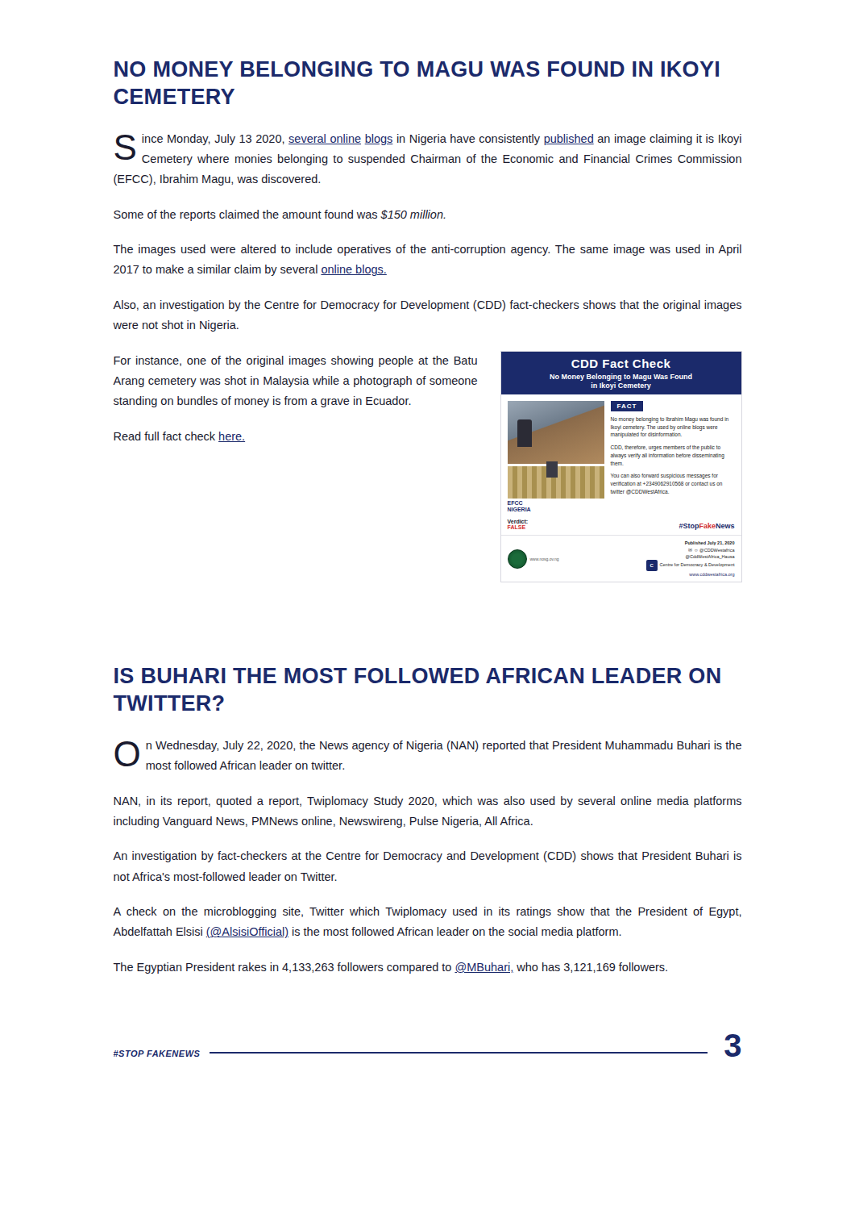No Money Belonging to Magu Was Found in Ikoyi Cemetery
Since Monday, July 13 2020, several online blogs in Nigeria have consistently published an image claiming it is Ikoyi Cemetery where monies belonging to suspended Chairman of the Economic and Financial Crimes Commission (EFCC), Ibrahim Magu, was discovered.
Some of the reports claimed the amount found was $150 million.
The images used were altered to include operatives of the anti-corruption agency. The same image was used in April 2017 to make a similar claim by several online blogs.
Also, an investigation by the Centre for Democracy for Development (CDD) fact-checkers shows that the original images were not shot in Nigeria.
CDD Fact Check
No Money Belonging to Magu Was Found
in Ikoyi Cemetery
EFCC
NIGERIA
FACT
No money belonging to Ibrahim Magu was found in Ikoyi cemetery. The used by online blogs were manipulated for disinformation.
CDD, therefore, urges members of the public to always verify all information before disseminating them.
You can also forward suspicious messages for verification at +2349062910568 or contact us on twitter @CDDWestAfrica.
Verdict:
FALSE
#StopFake News
www.nosg.ov.ng
Published July 21, 2020
✉ ☺ @CDDWestafrica
@CddWestAfrica_Hausa
CCentre for Democracy & Development
www.cddwestafrica.org
For instance, one of the original images showing people at the Batu Arang cemetery was shot in Malaysia while a photograph of someone standing on bundles of money is from a grave in Ecuador.
Read full fact check here.
Is Buhari the Most Followed African Leader on Twitter?
On Wednesday, July 22, 2020, the News agency of Nigeria (NAN) reported that President Muhammadu Buhari is the most followed African leader on twitter.
NAN, in its report, quoted a report, Twiplomacy Study 2020, which was also used by several online media platforms including Vanguard News, PMNews online, Newswireng, Pulse Nigeria, All Africa.
An investigation by fact-checkers at the Centre for Democracy and Development (CDD) shows that President Buhari is not Africa's most-followed leader on Twitter.
A check on the microblogging site, Twitter which Twiplomacy used in its ratings show that the President of Egypt, Abdelfattah Elsisi (@AlsisiOfficial) is the most followed African leader on the social media platform.
The Egyptian President rakes in 4,133,263 followers compared to @MBuhari, who has 3,121,169 followers.
#STOP FAKENEWS
3